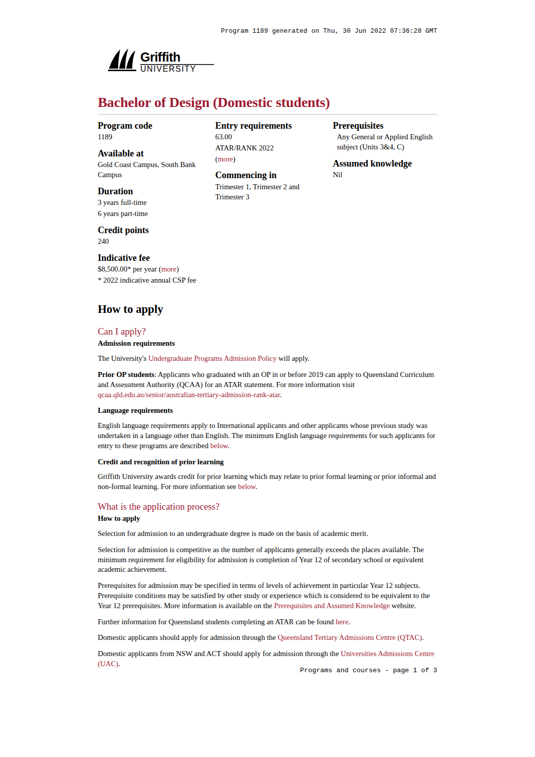Program 1189 generated on Thu, 30 Jun 2022 07:36:28 GMT
Griffith UNIVERSITY
Bachelor of Design (Domestic students)
Program code
1189
Available at
Gold Coast Campus, South Bank Campus
Duration
3 years full-time
6 years part-time
Credit points
240
Indicative fee
$8,500.00* per year (more)
* 2022 indicative annual CSP fee
Entry requirements
63.00
ATAR/RANK 2022
(more)
Commencing in
Trimester 1, Trimester 2 and Trimester 3
Prerequisites
Any General or Applied English subject (Units 3&4, C)
Assumed knowledge
Nil
How to apply
Can I apply?
Admission requirements
The University's Undergraduate Programs Admission Policy will apply.
Prior OP students: Applicants who graduated with an OP in or before 2019 can apply to Queensland Curriculum and Assessment Authority (QCAA) for an ATAR statement. For more information visit qcaa.qld.edu.au/senior/australian-tertiary-admission-rank-atar.
Language requirements
English language requirements apply to International applicants and other applicants whose previous study was undertaken in a language other than English. The minimum English language requirements for such applicants for entry to these programs are described below.
Credit and recognition of prior learning
Griffith University awards credit for prior learning which may relate to prior formal learning or prior informal and non-formal learning. For more information see below.
What is the application process?
How to apply
Selection for admission to an undergraduate degree is made on the basis of academic merit.
Selection for admission is competitive as the number of applicants generally exceeds the places available. The minimum requirement for eligibility for admission is completion of Year 12 of secondary school or equivalent academic achievement.
Prerequisites for admission may be specified in terms of levels of achievement in particular Year 12 subjects. Prerequisite conditions may be satisfied by other study or experience which is considered to be equivalent to the Year 12 prerequisites. More information is available on the Prerequisites and Assumed Knowledge website.
Further information for Queensland students completing an ATAR can be found here.
Domestic applicants should apply for admission through the Queensland Tertiary Admissions Centre (QTAC).
Domestic applicants from NSW and ACT should apply for admission through the Universities Admissions Centre (UAC).
Programs and courses - page 1 of 3